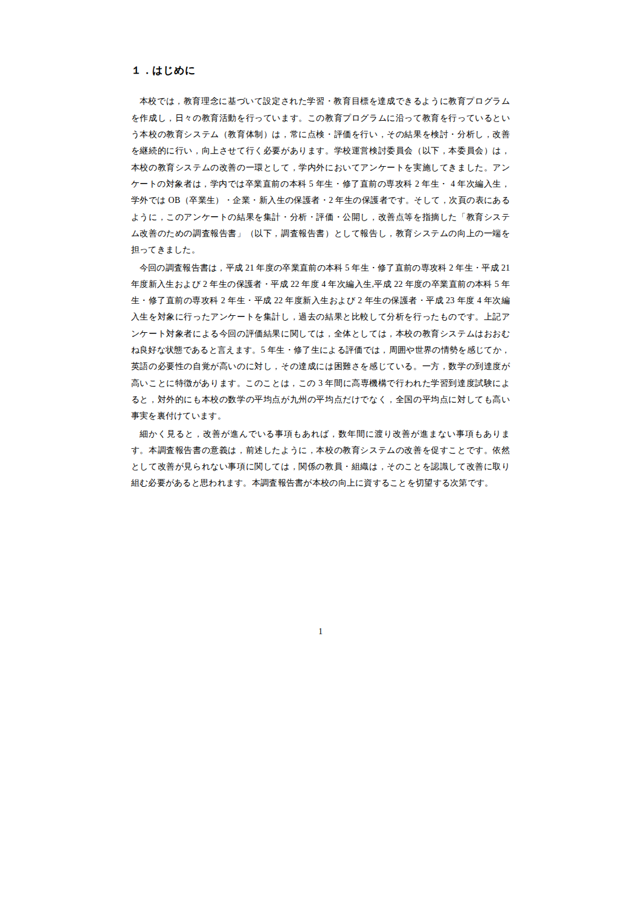１．はじめに
本校では，教育理念に基づいて設定された学習・教育目標を達成できるように教育プログラムを作成し，日々の教育活動を行っています。この教育プログラムに沿って教育を行っているという本校の教育システム（教育体制）は，常に点検・評価を行い，その結果を検討・分析し，改善を継続的に行い，向上させて行く必要があります。学校運営検討委員会（以下，本委員会）は，本校の教育システムの改善の一環として，学内外においてアンケートを実施してきました。アンケートの対象者は，学内では卒業直前の本科 5 年生・修了直前の専攻科 2 年生・ 4 年次編入生，学外では OB（卒業生）・企業・新入生の保護者・2 年生の保護者です。そして，次頁の表にあるように，このアンケートの結果を集計・分析・評価・公開し，改善点等を指摘した「教育システム改善のための調査報告書」（以下，調査報告書）として報告し，教育システムの向上の一端を担ってきました。
今回の調査報告書は，平成 21 年度の卒業直前の本科 5 年生・修了直前の専攻科 2 年生・平成 21 年度新入生および 2 年生の保護者・平成 22 年度 4 年次編入生,平成 22 年度の卒業直前の本科 5 年生・修了直前の専攻科 2 年生・平成 22 年度新入生および 2 年生の保護者・平成 23 年度 4 年次編入生を対象に行ったアンケートを集計し，過去の結果と比較して分析を行ったものです。上記アンケート対象者による今回の評価結果に関しては，全体としては，本校の教育システムはおおむね良好な状態であると言えます。5 年生・修了生による評価では，周囲や世界の情勢を感じてか，英語の必要性の自覚が高いのに対し，その達成には困難さを感じている。一方，数学の到達度が高いことに特徴があります。このことは，この 3 年間に高専機構で行われた学習到達度試験によると，対外的にも本校の数学の平均点が九州の平均点だけでなく，全国の平均点に対しても高い事実を裏付けています。
細かく見ると，改善が進んでいる事項もあれば，数年間に渡り改善が進まない事項もあります。本調査報告書の意義は，前述したように，本校の教育システムの改善を促すことです。依然として改善が見られない事項に関しては，関係の教員・組織は，そのことを認識して改善に取り組む必要があると思われます。本調査報告書が本校の向上に資することを切望する次第です。
1